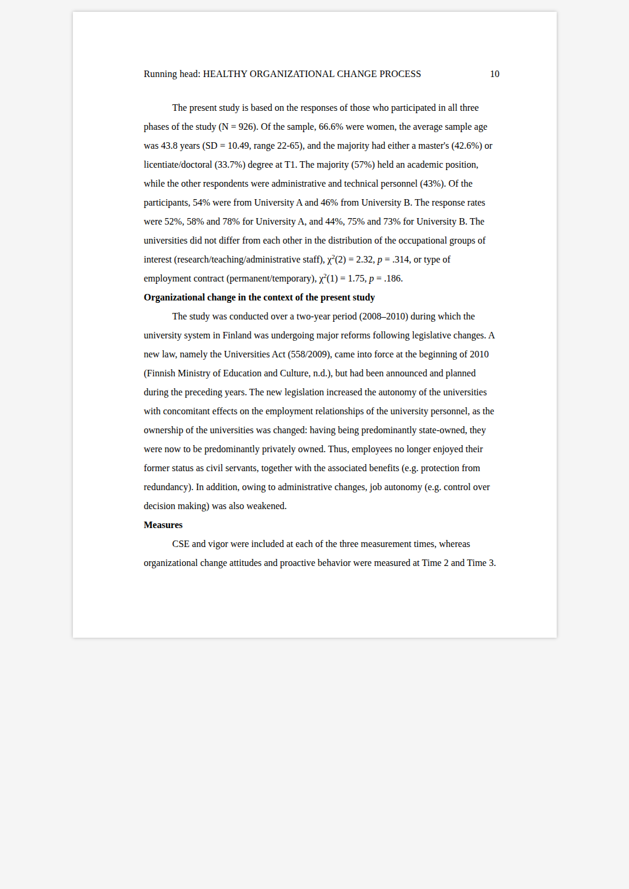Running head: HEALTHY ORGANIZATIONAL CHANGE PROCESS 10
The present study is based on the responses of those who participated in all three phases of the study (N = 926). Of the sample, 66.6% were women, the average sample age was 43.8 years (SD = 10.49, range 22-65), and the majority had either a master's (42.6%) or licentiate/doctoral (33.7%) degree at T1. The majority (57%) held an academic position, while the other respondents were administrative and technical personnel (43%). Of the participants, 54% were from University A and 46% from University B. The response rates were 52%, 58% and 78% for University A, and 44%, 75% and 73% for University B. The universities did not differ from each other in the distribution of the occupational groups of interest (research/teaching/administrative staff), χ2(2) = 2.32, p = .314, or type of employment contract (permanent/temporary), χ2(1) = 1.75, p = .186.
Organizational change in the context of the present study
The study was conducted over a two-year period (2008–2010) during which the university system in Finland was undergoing major reforms following legislative changes. A new law, namely the Universities Act (558/2009), came into force at the beginning of 2010 (Finnish Ministry of Education and Culture, n.d.), but had been announced and planned during the preceding years. The new legislation increased the autonomy of the universities with concomitant effects on the employment relationships of the university personnel, as the ownership of the universities was changed: having being predominantly state-owned, they were now to be predominantly privately owned. Thus, employees no longer enjoyed their former status as civil servants, together with the associated benefits (e.g. protection from redundancy). In addition, owing to administrative changes, job autonomy (e.g. control over decision making) was also weakened.
Measures
CSE and vigor were included at each of the three measurement times, whereas organizational change attitudes and proactive behavior were measured at Time 2 and Time 3.